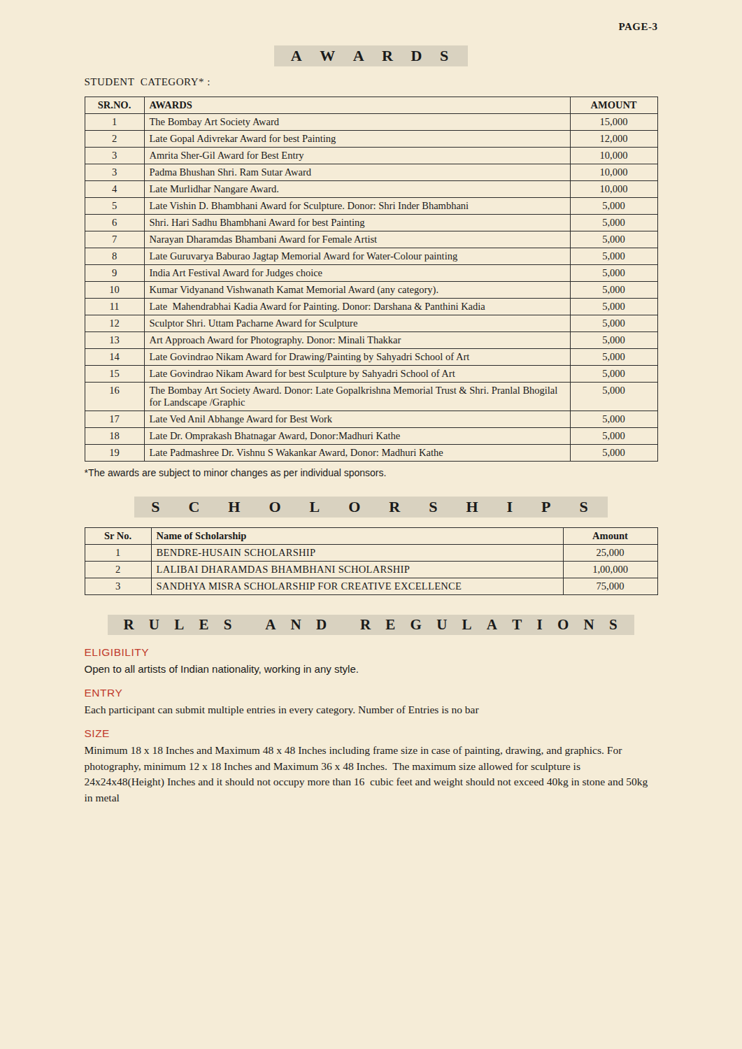PAGE-3
A W A R D S
STUDENT CATEGORY* :
| SR.NO. | AWARDS | AMOUNT |
| --- | --- | --- |
| 1 | The Bombay Art Society Award | 15,000 |
| 2 | Late Gopal Adivrekar Award for best Painting | 12,000 |
| 3 | Amrita Sher-Gil Award for Best Entry | 10,000 |
| 3 | Padma Bhushan Shri. Ram Sutar Award | 10,000 |
| 4 | Late Murlidhar Nangare Award. | 10,000 |
| 5 | Late Vishin D. Bhambhani Award for Sculpture. Donor: Shri Inder Bhambhani | 5,000 |
| 6 | Shri. Hari Sadhu Bhambhani Award for best Painting | 5,000 |
| 7 | Narayan Dharamdas Bhambani Award for Female Artist | 5,000 |
| 8 | Late Guruvarya Baburao Jagtap Memorial Award for Water-Colour painting | 5,000 |
| 9 | India Art Festival Award for Judges choice | 5,000 |
| 10 | Kumar Vidyanand Vishwanath Kamat Memorial Award (any category). | 5,000 |
| 11 | Late Mahendrabhai Kadia Award for Painting. Donor: Darshana & Panthini Kadia | 5,000 |
| 12 | Sculptor Shri. Uttam Pacharne Award for Sculpture | 5,000 |
| 13 | Art Approach Award for Photography. Donor: Minali Thakkar | 5,000 |
| 14 | Late Govindrao Nikam Award for Drawing/Painting by Sahyadri School of Art | 5,000 |
| 15 | Late Govindrao Nikam Award for best Sculpture by Sahyadri School of Art | 5,000 |
| 16 | The Bombay Art Society Award. Donor: Late Gopalkrishna Memorial Trust & Shri. Pranlal Bhogilal for Landscape /Graphic | 5,000 |
| 17 | Late Ved Anil Abhange Award for Best Work | 5,000 |
| 18 | Late Dr. Omprakash Bhatnagar Award, Donor:Madhuri Kathe | 5,000 |
| 19 | Late Padmashree Dr. Vishnu S Wakankar Award, Donor: Madhuri Kathe | 5,000 |
*The awards are subject to minor changes as per individual sponsors.
S C H O L O R S H I P S
| Sr No. | Name of Scholarship | Amount |
| --- | --- | --- |
| 1 | BENDRE-HUSAIN SCHOLARSHIP | 25,000 |
| 2 | LALIBAI DHARAMDAS BHAMBHANI SCHOLARSHIP | 1,00,000 |
| 3 | SANDHYA MISRA SCHOLARSHIP FOR CREATIVE EXCELLENCE | 75,000 |
R U L E S A N D R E G U L A T I O N S
ELIGIBILITY
Open to all artists of Indian nationality, working in any style.
ENTRY
Each participant can submit multiple entries in every category. Number of Entries is no bar
SIZE
Minimum 18 x 18 Inches and Maximum 48 x 48 Inches including frame size in case of painting, drawing, and graphics. For photography, minimum 12 x 18 Inches and Maximum 36 x 48 Inches. The maximum size allowed for sculpture is 24x24x48(Height) Inches and it should not occupy more than 16 cubic feet and weight should not exceed 40kg in stone and 50kg in metal